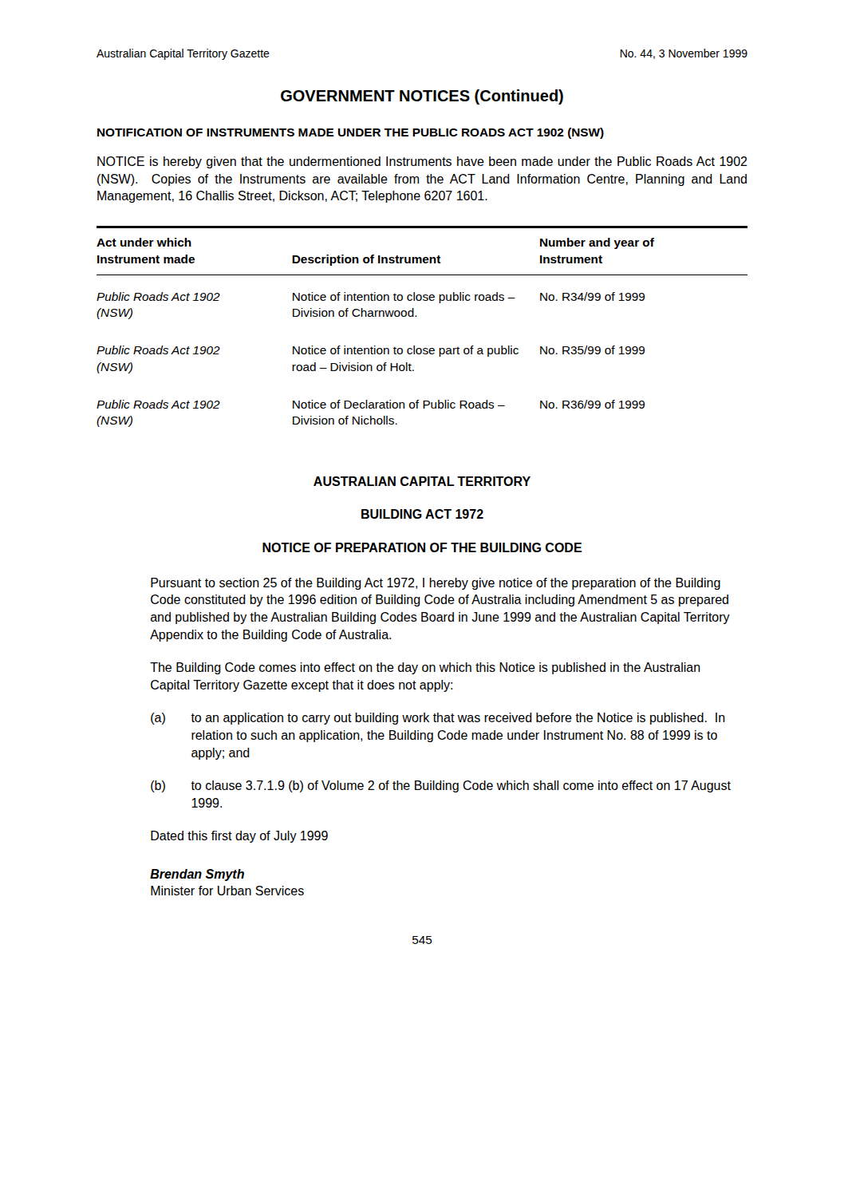Australian Capital Territory Gazette No. 44, 3 November 1999
GOVERNMENT NOTICES (Continued)
NOTIFICATION OF INSTRUMENTS MADE UNDER THE PUBLIC ROADS ACT 1902 (NSW)
NOTICE is hereby given that the undermentioned Instruments have been made under the Public Roads Act 1902 (NSW). Copies of the Instruments are available from the ACT Land Information Centre, Planning and Land Management, 16 Challis Street, Dickson, ACT; Telephone 6207 1601.
| Act under which Instrument made | Description of Instrument | Number and year of Instrument |
| --- | --- | --- |
| Public Roads Act 1902 (NSW) | Notice of intention to close public roads – Division of Charnwood. | No. R34/99 of 1999 |
| Public Roads Act 1902 (NSW) | Notice of intention to close part of a public road – Division of Holt. | No. R35/99 of 1999 |
| Public Roads Act 1902 (NSW) | Notice of Declaration of Public Roads – Division of Nicholls. | No. R36/99 of 1999 |
AUSTRALIAN CAPITAL TERRITORY
BUILDING ACT 1972
NOTICE OF PREPARATION OF THE BUILDING CODE
Pursuant to section 25 of the Building Act 1972, I hereby give notice of the preparation of the Building Code constituted by the 1996 edition of Building Code of Australia including Amendment 5 as prepared and published by the Australian Building Codes Board in June 1999 and the Australian Capital Territory Appendix to the Building Code of Australia.
The Building Code comes into effect on the day on which this Notice is published in the Australian Capital Territory Gazette except that it does not apply:
(a) to an application to carry out building work that was received before the Notice is published. In relation to such an application, the Building Code made under Instrument No. 88 of 1999 is to apply; and
(b) to clause 3.7.1.9 (b) of Volume 2 of the Building Code which shall come into effect on 17 August 1999.
Dated this first day of July 1999
Brendan Smyth
Minister for Urban Services
545